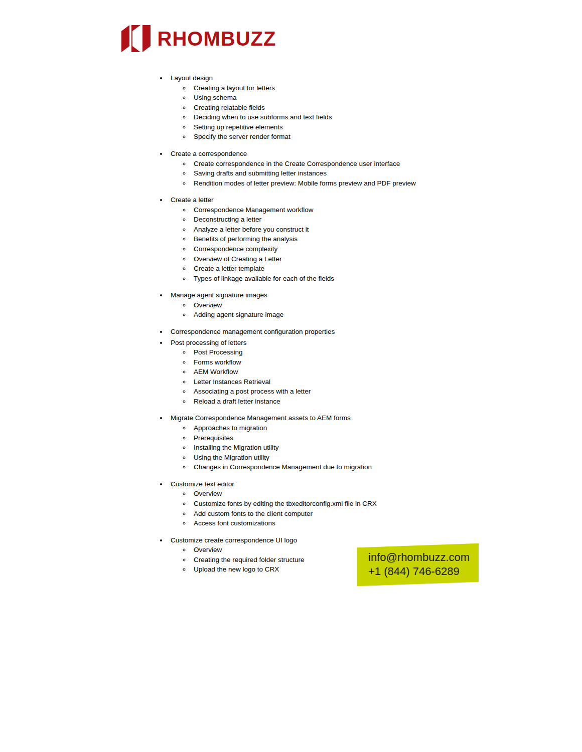RHOMBUZZ
Layout design
Creating a layout for letters
Using schema
Creating relatable fields
Deciding when to use subforms and text fields
Setting up repetitive elements
Specify the server render format
Create a correspondence
Create correspondence in the Create Correspondence user interface
Saving drafts and submitting letter instances
Rendition modes of letter preview: Mobile forms preview and PDF preview
Create a letter
Correspondence Management workflow
Deconstructing a letter
Analyze a letter before you construct it
Benefits of performing the analysis
Correspondence complexity
Overview of Creating a Letter
Create a letter template
Types of linkage available for each of the fields
Manage agent signature images
Overview
Adding agent signature image
Correspondence management configuration properties
Post processing of letters
Post Processing
Forms workflow
AEM Workflow
Letter Instances Retrieval
Associating a post process with a letter
Reload a draft letter instance
Migrate Correspondence Management assets to AEM forms
Approaches to migration
Prerequisites
Installing the Migration utility
Using the Migration utility
Changes in Correspondence Management due to migration
Customize text editor
Overview
Customize fonts by editing the tbxeditorconfig.xml file in CRX
Add custom fonts to the client computer
Access font customizations
Customize create correspondence UI logo
Overview
Creating the required folder structure
Upload the new logo to CRX
info@rhombuzz.com
+1 (844) 746-6289